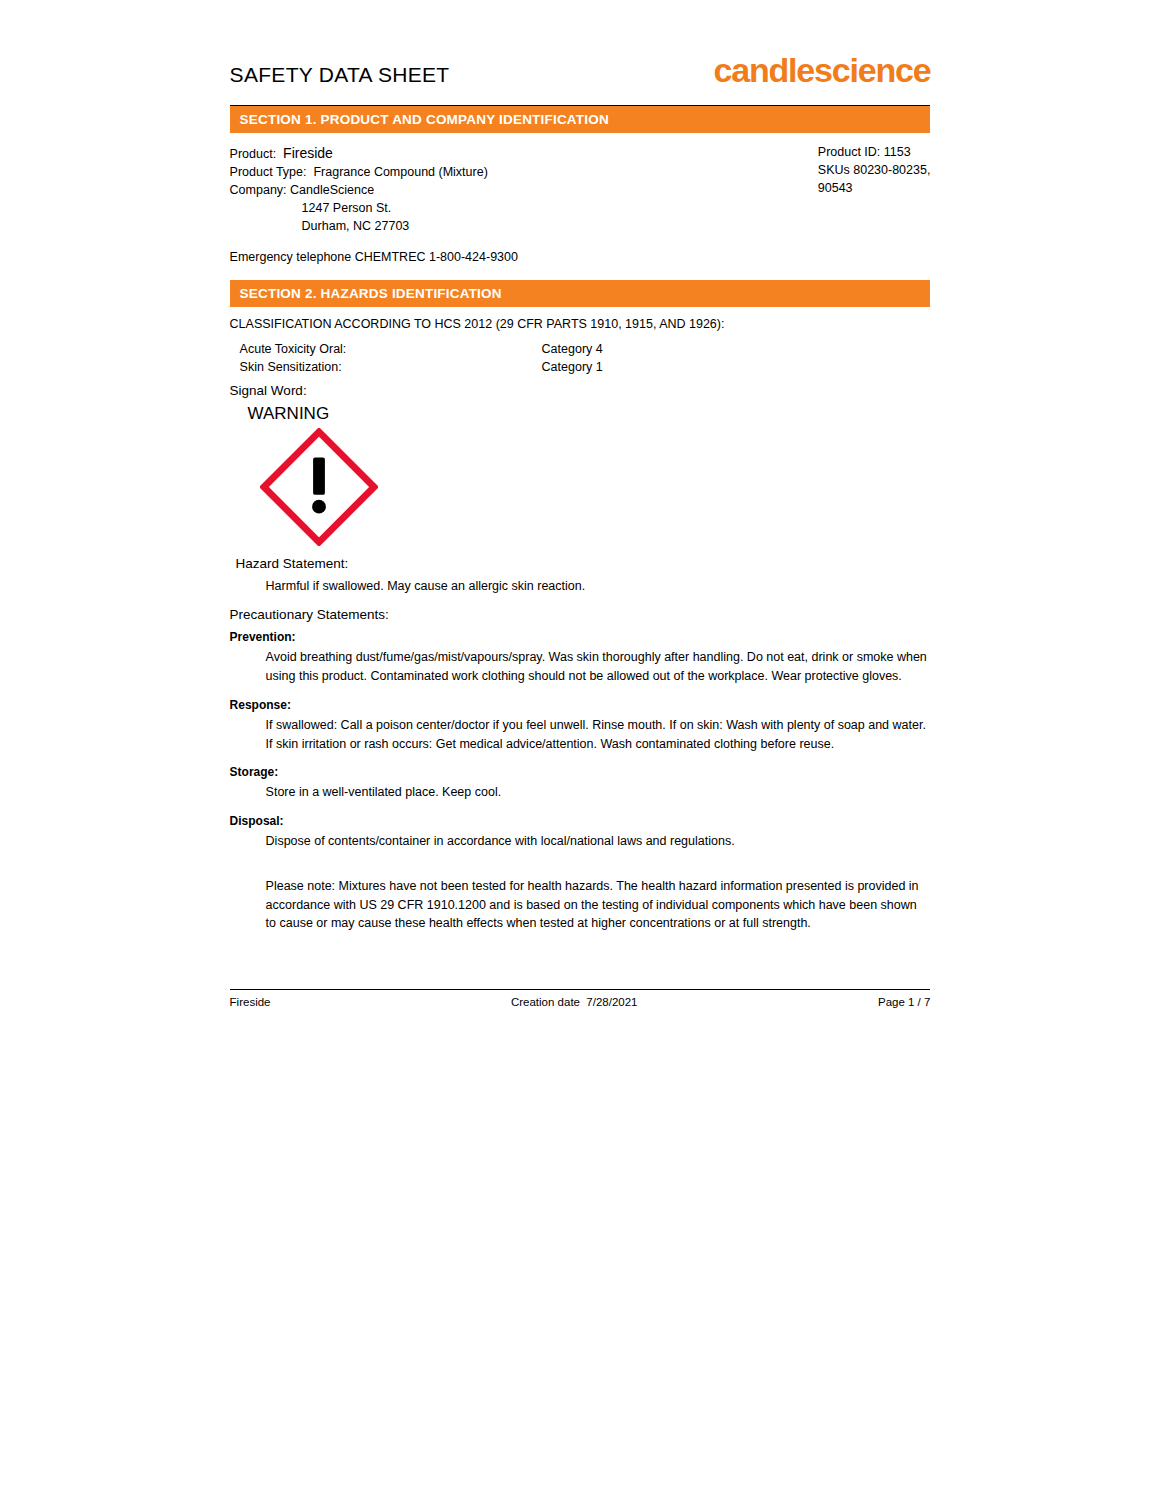SAFETY DATA SHEET
candle science
SECTION 1. PRODUCT AND COMPANY IDENTIFICATION
Product: Fireside
Product Type: Fragrance Compound (Mixture)
Company: CandleScience
1247 Person St.
Durham, NC 27703
Product ID: 1153
SKUs 80230-80235,
90543
Emergency telephone CHEMTREC 1-800-424-9300
SECTION 2. HAZARDS IDENTIFICATION
CLASSIFICATION ACCORDING TO HCS 2012 (29 CFR PARTS 1910, 1915, AND 1926):
| Acute Toxicity Oral: | Category 4 |
| Skin Sensitization: | Category 1 |
Signal Word:
WARNING
Hazard Statement:
Harmful if swallowed. May cause an allergic skin reaction.
Precautionary Statements:
Prevention:
Avoid breathing dust/fume/gas/mist/vapours/spray. Was skin thoroughly after handling. Do not eat, drink or smoke when using this product. Contaminated work clothing should not be allowed out of the workplace. Wear protective gloves.
Response:
If swallowed: Call a poison center/doctor if you feel unwell. Rinse mouth. If on skin: Wash with plenty of soap and water. If skin irritation or rash occurs: Get medical advice/attention. Wash contaminated clothing before reuse.
Storage:
Store in a well-ventilated place. Keep cool.
Disposal:
Dispose of contents/container in accordance with local/national laws and regulations.
Please note: Mixtures have not been tested for health hazards. The health hazard information presented is provided in accordance with US 29 CFR 1910.1200 and is based on the testing of individual components which have been shown to cause or may cause these health effects when tested at higher concentrations or at full strength.
Fireside
Creation date 7/28/2021
Page 1 / 7